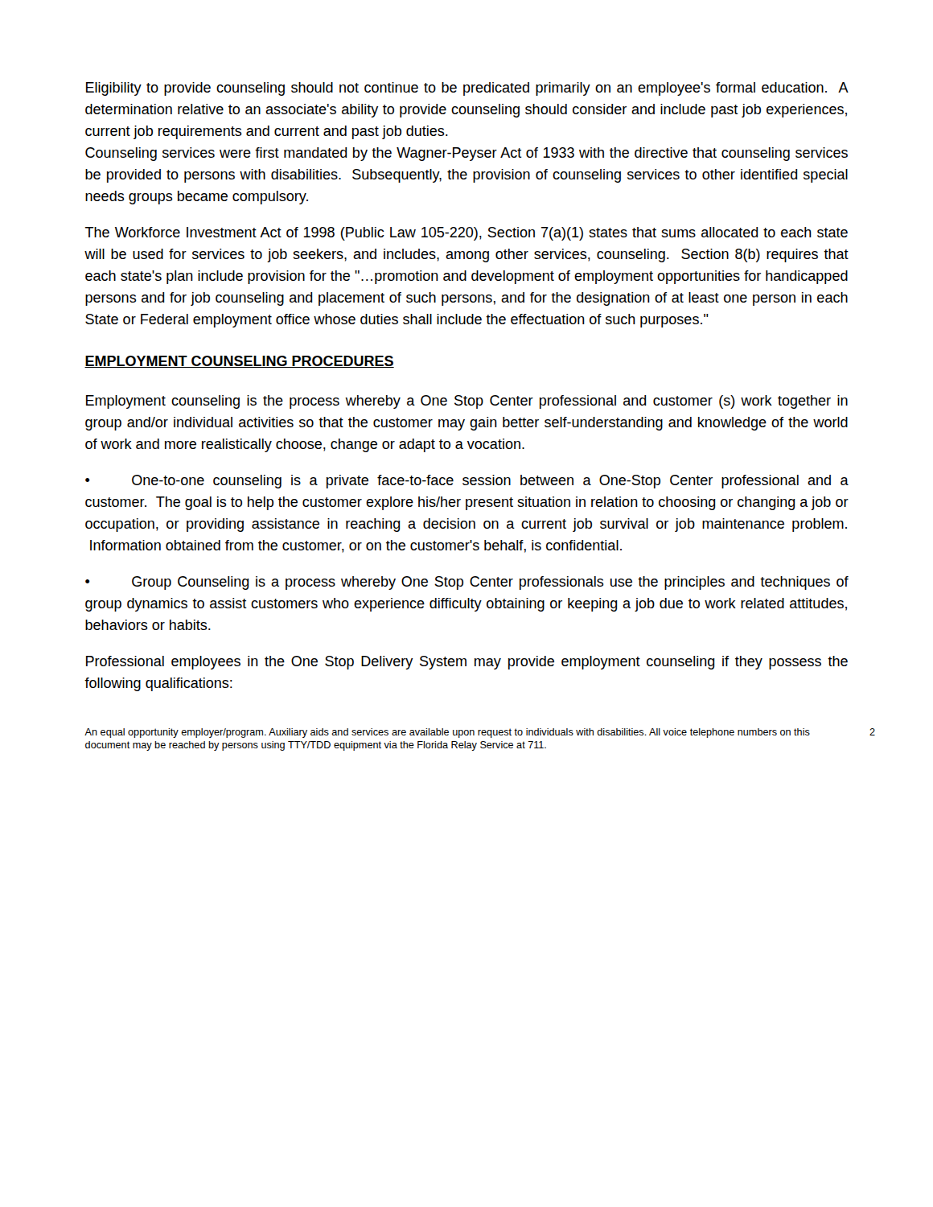Eligibility to provide counseling should not continue to be predicated primarily on an employee's formal education. A determination relative to an associate's ability to provide counseling should consider and include past job experiences, current job requirements and current and past job duties.
Counseling services were first mandated by the Wagner-Peyser Act of 1933 with the directive that counseling services be provided to persons with disabilities. Subsequently, the provision of counseling services to other identified special needs groups became compulsory.
The Workforce Investment Act of 1998 (Public Law 105-220), Section 7(a)(1) states that sums allocated to each state will be used for services to job seekers, and includes, among other services, counseling. Section 8(b) requires that each state's plan include provision for the "…promotion and development of employment opportunities for handicapped persons and for job counseling and placement of such persons, and for the designation of at least one person in each State or Federal employment office whose duties shall include the effectuation of such purposes."
EMPLOYMENT COUNSELING PROCEDURES
Employment counseling is the process whereby a One Stop Center professional and customer (s) work together in group and/or individual activities so that the customer may gain better self-understanding and knowledge of the world of work and more realistically choose, change or adapt to a vocation.
One-to-one counseling is a private face-to-face session between a One-Stop Center professional and a customer. The goal is to help the customer explore his/her present situation in relation to choosing or changing a job or occupation, or providing assistance in reaching a decision on a current job survival or job maintenance problem. Information obtained from the customer, or on the customer's behalf, is confidential.
Group Counseling is a process whereby One Stop Center professionals use the principles and techniques of group dynamics to assist customers who experience difficulty obtaining or keeping a job due to work related attitudes, behaviors or habits.
Professional employees in the One Stop Delivery System may provide employment counseling if they possess the following qualifications:
2 An equal opportunity employer/program. Auxiliary aids and services are available upon request to individuals with disabilities. All voice telephone numbers on this document may be reached by persons using TTY/TDD equipment via the Florida Relay Service at 711.